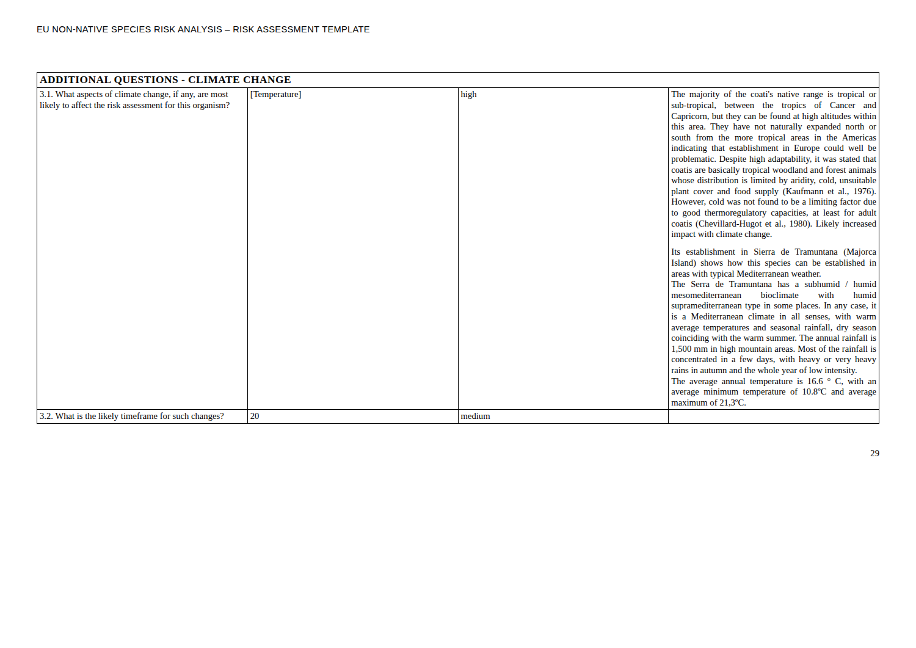EU NON-NATIVE SPECIES RISK ANALYSIS – RISK ASSESSMENT TEMPLATE
| ADDITIONAL QUESTIONS - CLIMATE CHANGE |
| 3.1. What aspects of climate change, if any, are most likely to affect the risk assessment for this organism? | [Temperature] | high | The majority of the coati's native range is tropical or sub-tropical, between the tropics of Cancer and Capricorn, but they can be found at high altitudes within this area. They have not naturally expanded north or south from the more tropical areas in the Americas indicating that establishment in Europe could well be problematic. Despite high adaptability, it was stated that coatis are basically tropical woodland and forest animals whose distribution is limited by aridity, cold, unsuitable plant cover and food supply (Kaufmann et al., 1976). However, cold was not found to be a limiting factor due to good thermoregulatory capacities, at least for adult coatis (Chevillard-Hugot et al., 1980). Likely increased impact with climate change. Its establishment in Sierra de Tramuntana (Majorca Island) shows how this species can be established in areas with typical Mediterranean weather. The Serra de Tramuntana has a subhumid / humid mesomediterranean bioclimate with humid supramediterranean type in some places. In any case, it is a Mediterranean climate in all senses, with warm average temperatures and seasonal rainfall, dry season coinciding with the warm summer. The annual rainfall is 1,500 mm in high mountain areas. Most of the rainfall is concentrated in a few days, with heavy or very heavy rains in autumn and the whole year of low intensity. The average annual temperature is 16.6 ° C, with an average minimum temperature of 10.8ºC and average maximum of 21,3ºC. |
| 3.2. What is the likely timeframe for such changes? | 20 | medium | |
29